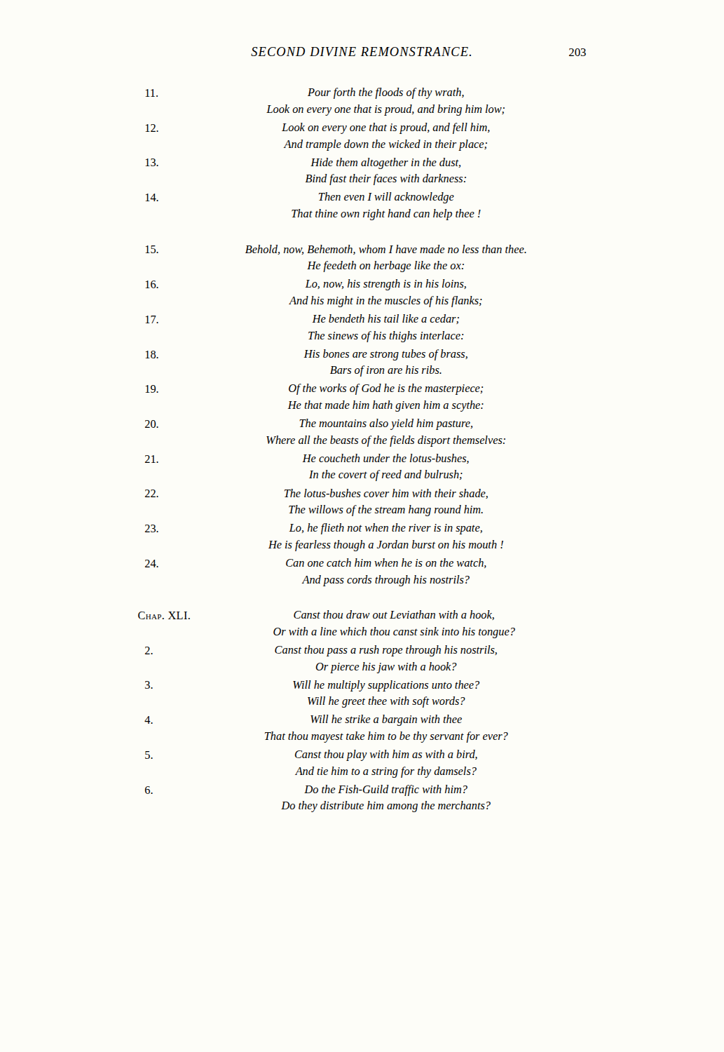Second Divine Remonstrance. 203
11.
Pour forth the floods of thy wrath, Look on every one that is proud, and bring him low;
12.
Look on every one that is proud, and fell him, And trample down the wicked in their place;
13.
Hide them altogether in the dust, Bind fast their faces with darkness:
14.
Then even I will acknowledge That thine own right hand can help thee !
15.
Behold, now, Behemoth, whom I have made no less than thee. He feedeth on herbage like the ox:
16.
Lo, now, his strength is in his loins, And his might in the muscles of his flanks;
17.
He bendeth his tail like a cedar; The sinews of his thighs interlace:
18.
His bones are strong tubes of brass, Bars of iron are his ribs.
19.
Of the works of God he is the masterpiece; He that made him hath given him a scythe:
20.
The mountains also yield him pasture, Where all the beasts of the fields disport themselves:
21.
He coucheth under the lotus-bushes, In the covert of reed and bulrush;
22.
The lotus-bushes cover him with their shade, The willows of the stream hang round him.
23.
Lo, he flieth not when the river is in spate, He is fearless though a Jordan burst on his mouth !
24.
Can one catch him when he is on the watch, And pass cords through his nostrils?
Chap. XLI.
Canst thou draw out Leviathan with a hook, Or with a line which thou canst sink into his tongue?
2.
Canst thou pass a rush rope through his nostrils, Or pierce his jaw with a hook?
3.
Will he multiply supplications unto thee? Will he greet thee with soft words?
4.
Will he strike a bargain with thee That thou mayest take him to be thy servant for ever?
5.
Canst thou play with him as with a bird, And tie him to a string for thy damsels?
6.
Do the Fish-Guild traffic with him? Do they distribute him among the merchants?